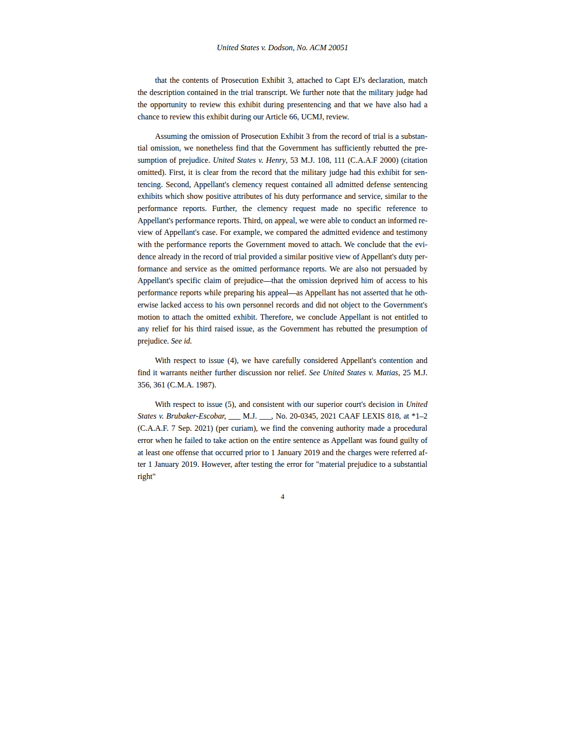United States v. Dodson, No. ACM 20051
that the contents of Prosecution Exhibit 3, attached to Capt EJ's declaration, match the description contained in the trial transcript. We further note that the military judge had the opportunity to review this exhibit during presentencing and that we have also had a chance to review this exhibit during our Article 66, UCMJ, review.
Assuming the omission of Prosecution Exhibit 3 from the record of trial is a substantial omission, we nonetheless find that the Government has sufficiently rebutted the presumption of prejudice. United States v. Henry, 53 M.J. 108, 111 (C.A.A.F 2000) (citation omitted). First, it is clear from the record that the military judge had this exhibit for sentencing. Second, Appellant's clemency request contained all admitted defense sentencing exhibits which show positive attributes of his duty performance and service, similar to the performance reports. Further, the clemency request made no specific reference to Appellant's performance reports. Third, on appeal, we were able to conduct an informed review of Appellant's case. For example, we compared the admitted evidence and testimony with the performance reports the Government moved to attach. We conclude that the evidence already in the record of trial provided a similar positive view of Appellant's duty performance and service as the omitted performance reports. We are also not persuaded by Appellant's specific claim of prejudice—that the omission deprived him of access to his performance reports while preparing his appeal—as Appellant has not asserted that he otherwise lacked access to his own personnel records and did not object to the Government's motion to attach the omitted exhibit. Therefore, we conclude Appellant is not entitled to any relief for his third raised issue, as the Government has rebutted the presumption of prejudice. See id.
With respect to issue (4), we have carefully considered Appellant's contention and find it warrants neither further discussion nor relief. See United States v. Matias, 25 M.J. 356, 361 (C.M.A. 1987).
With respect to issue (5), and consistent with our superior court's decision in United States v. Brubaker-Escobar, ___ M.J. ___, No. 20-0345, 2021 CAAF LEXIS 818, at *1–2 (C.A.A.F. 7 Sep. 2021) (per curiam), we find the convening authority made a procedural error when he failed to take action on the entire sentence as Appellant was found guilty of at least one offense that occurred prior to 1 January 2019 and the charges were referred after 1 January 2019. However, after testing the error for "material prejudice to a substantial right"
4